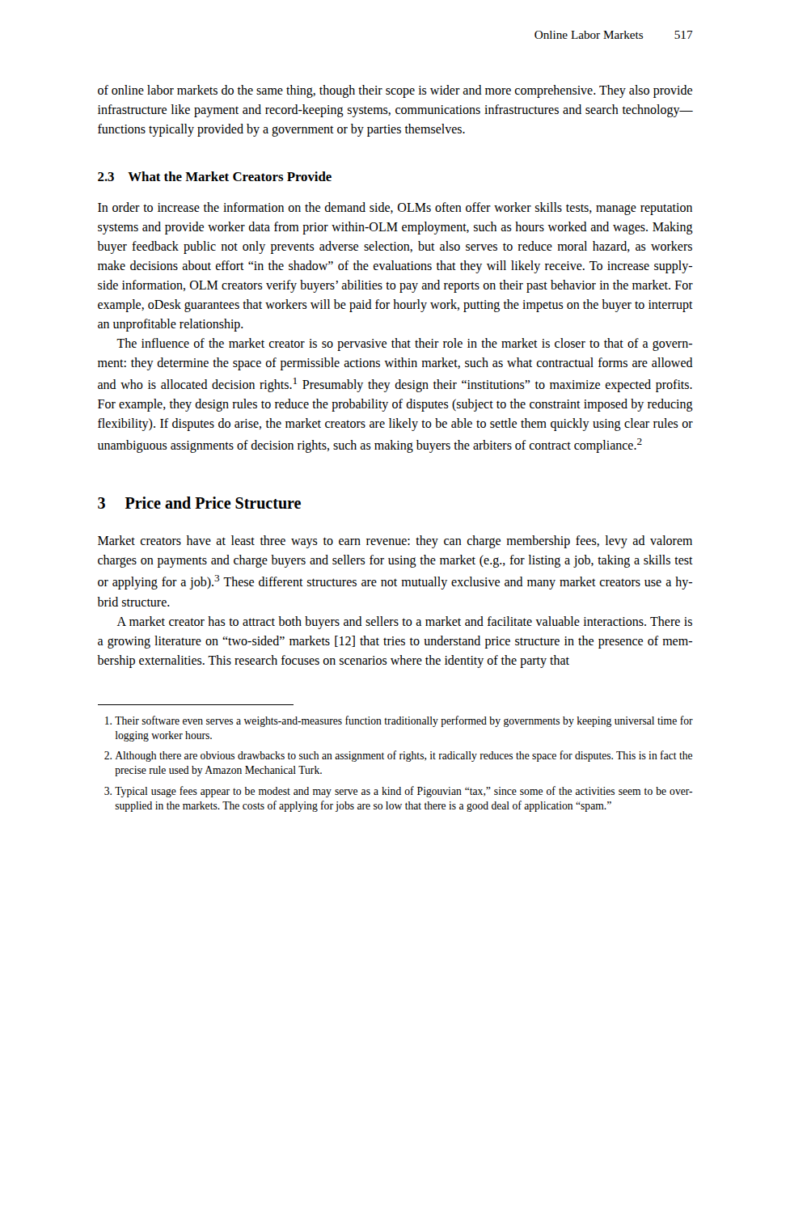Online Labor Markets 517
of online labor markets do the same thing, though their scope is wider and more comprehensive. They also provide infrastructure like payment and record-keeping systems, communications infrastructures and search technology—functions typically provided by a government or by parties themselves.
2.3 What the Market Creators Provide
In order to increase the information on the demand side, OLMs often offer worker skills tests, manage reputation systems and provide worker data from prior within-OLM employment, such as hours worked and wages. Making buyer feedback public not only prevents adverse selection, but also serves to reduce moral hazard, as workers make decisions about effort “in the shadow” of the evaluations that they will likely receive. To increase supply-side information, OLM creators verify buyers’ abilities to pay and reports on their past behavior in the market. For example, oDesk guarantees that workers will be paid for hourly work, putting the impetus on the buyer to interrupt an unprofitable relationship.
The influence of the market creator is so pervasive that their role in the market is closer to that of a government: they determine the space of permissible actions within market, such as what contractual forms are allowed and who is allocated decision rights.1 Presumably they design their “institutions” to maximize expected profits. For example, they design rules to reduce the probability of disputes (subject to the constraint imposed by reducing flexibility). If disputes do arise, the market creators are likely to be able to settle them quickly using clear rules or unambiguous assignments of decision rights, such as making buyers the arbiters of contract compliance.2
3 Price and Price Structure
Market creators have at least three ways to earn revenue: they can charge membership fees, levy ad valorem charges on payments and charge buyers and sellers for using the market (e.g., for listing a job, taking a skills test or applying for a job).3 These different structures are not mutually exclusive and many market creators use a hybrid structure.
A market creator has to attract both buyers and sellers to a market and facilitate valuable interactions. There is a growing literature on “two-sided” markets [12] that tries to understand price structure in the presence of membership externalities. This research focuses on scenarios where the identity of the party that
Their software even serves a weights-and-measures function traditionally performed by governments by keeping universal time for logging worker hours.
Although there are obvious drawbacks to such an assignment of rights, it radically reduces the space for disputes. This is in fact the precise rule used by Amazon Mechanical Turk.
Typical usage fees appear to be modest and may serve as a kind of Pigouvian “tax,” since some of the activities seem to be over-supplied in the markets. The costs of applying for jobs are so low that there is a good deal of application “spam.”